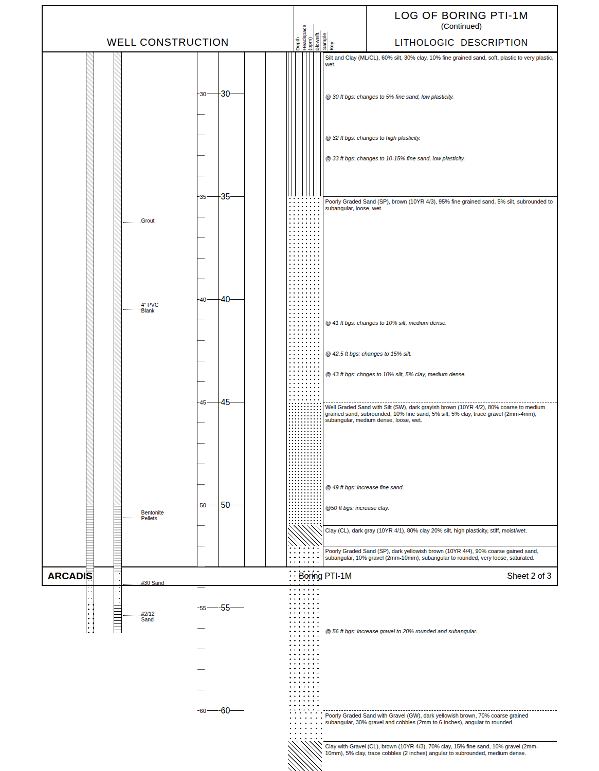WELL CONSTRUCTION
Depth
Headspace
(ppm)
Blows/ft.
Sample
Key
LOG OF BORING PTI-1M
(Continued)
LITHOLOGIC DESCRIPTION
Grout
4" PVC
Blank
Bentonite
Pellets
#30 Sand
#2/12
Sand
30
35
40
45
50
55
60
30
35
40
45
50
55
60
Silt and Clay (ML/CL), 60% silt, 30% clay, 10% fine grained sand, soft, plastic to very plastic, wet.
@ 30 ft bgs: changes to 5% fine sand, low plasticity.
@ 32 ft bgs: changes to high plasticity.
@ 33 ft bgs: changes to 10-15% fine sand, low plasticity.
Poorly Graded Sand (SP), brown (10YR 4/3), 95% fine grained sand, 5% silt, subrounded to subangular, loose, wet.
@ 41 ft bgs: changes to 10% silt, medium dense.
@ 42.5 ft bgs: changes to 15% silt.
@ 43 ft bgs: chnges to 10% silt, 5% clay, medium dense.
Well Graded Sand with Silt (SW), dark grayish brown (10YR 4/2), 80% coarse to medium grained sand, subrounded, 10% fine sand, 5% silt, 5% clay, trace gravel (2mm-4mm), subangular, medium dense, loose, wet.
@ 49 ft bgs: increase fine sand.
@50 ft bgs: increase clay.
Clay (CL), dark gray (10YR 4/1), 80% clay 20% silt, high plasticity, stiff, moist/wet.
Poorly Graded Sand (SP), dark yellowish brown (10YR 4/4), 90% coarse gained sand, subangular, 10% gravel (2mm-10mm), subangular to rounded, very loose, saturated.
@ 56 ft bgs: increase gravel to 20% rounded and subangular.
Poorly Graded Sand with Gravel (GW), dark yellowish brown, 70% coarse grained subangular, 30% gravel and cobbles (2mm to 6-inches), angular to rounded.
Clay with Gravel (CL), brown (10YR 4/3), 70% clay, 15% fine sand, 10% gravel (2mm-10mm), 5% clay, trace cobbles (2 inches) angular to subrounded, medium dense.
ARCADIS
Boring PTI-1M
Sheet 2 of 3